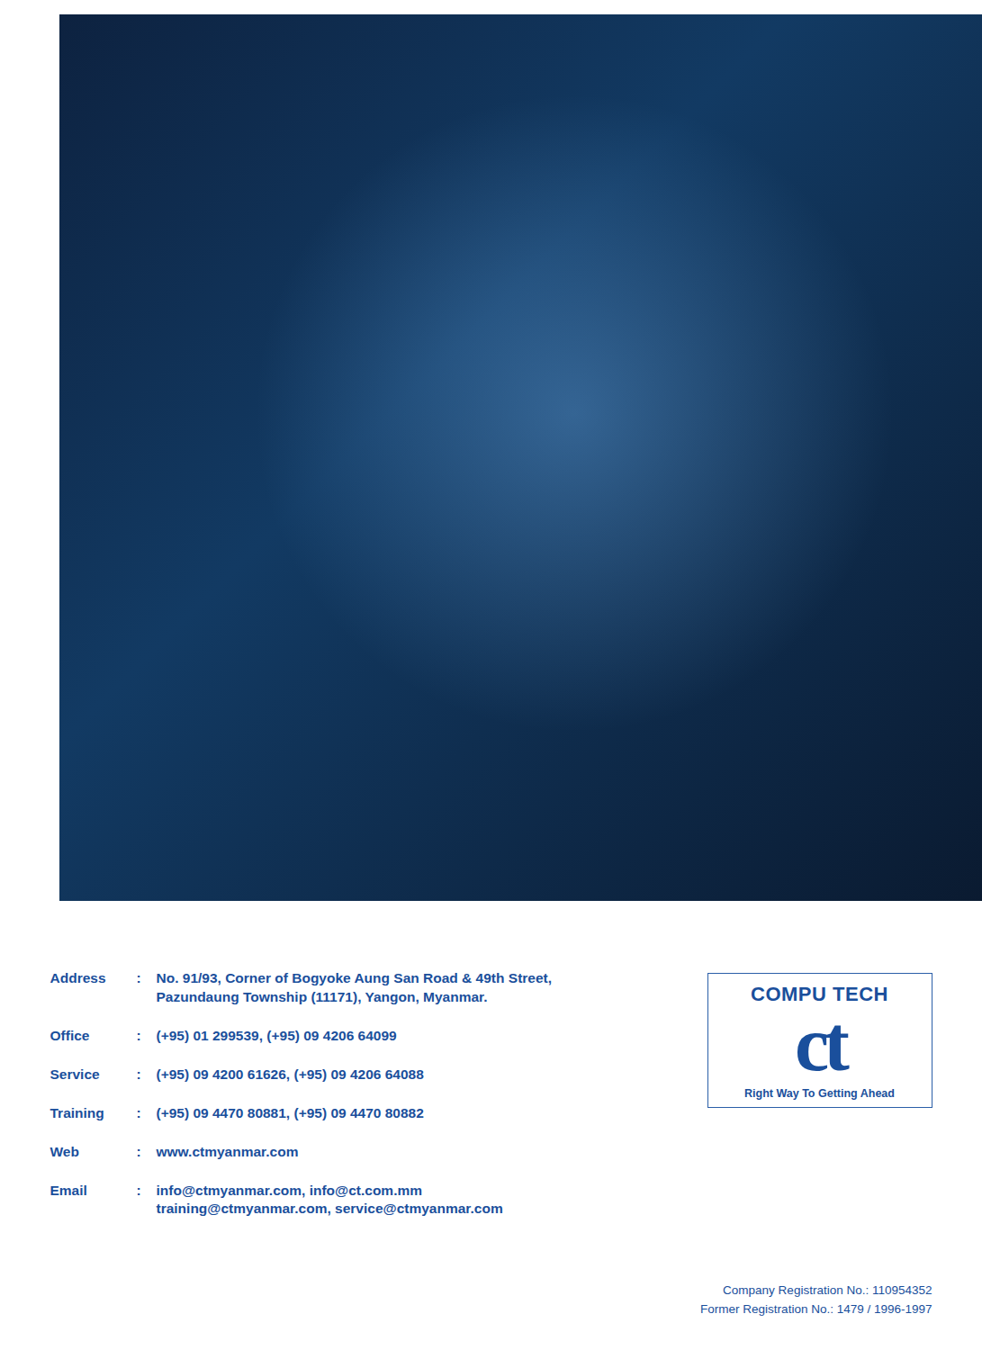| Address | : | No. 91/93, Corner of Bogyoke Aung San Road & 49th Street, Pazundaung Township (11171), Yangon, Myanmar. |
| Office | : | (+95) 01 299539, (+95) 09 4206 64099 |
| Service | : | (+95) 09 4200 61626, (+95) 09 4206 64088 |
| Training | : | (+95) 09 4470 80881, (+95) 09 4470 80882 |
| Web | : | www.ctmyanmar.com |
| Email | : | info@ctmyanmar.com, info@ct.com.mm training@ctmyanmar.com, service@ctmyanmar.com |
COMPU TECH
ct
Right Way To Getting Ahead
Company Registration No.: 110954352
Former Registration No.: 1479 / 1996-1997